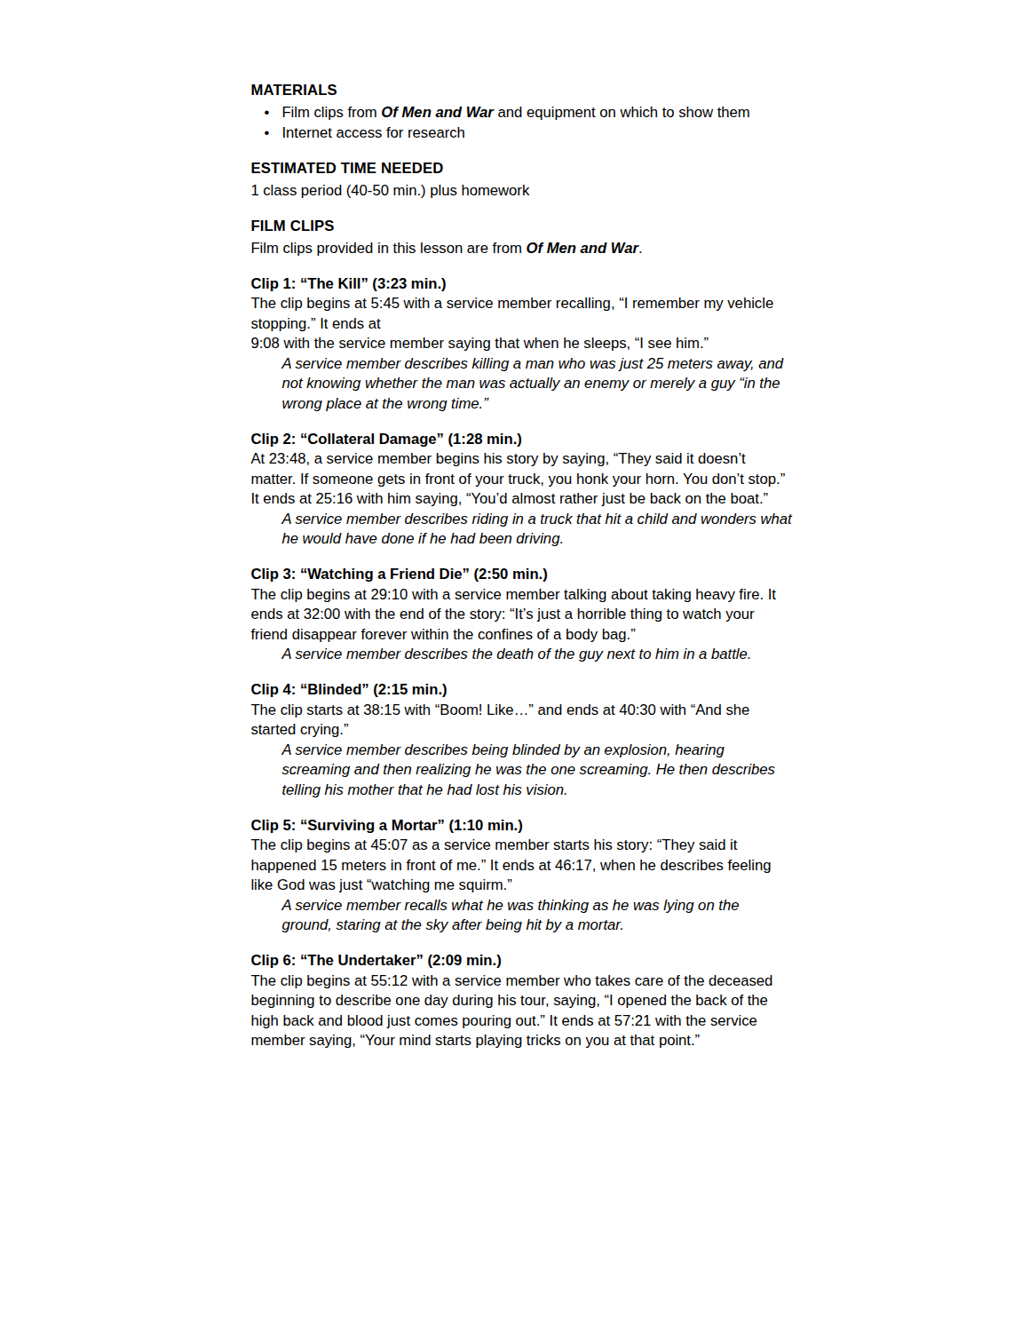MATERIALS
Film clips from Of Men and War and equipment on which to show them
Internet access for research
ESTIMATED TIME NEEDED
1 class period (40-50 min.) plus homework
FILM CLIPS
Film clips provided in this lesson are from Of Men and War.
Clip 1: “The Kill” (3:23 min.)
The clip begins at 5:45 with a service member recalling, “I remember my vehicle stopping.” It ends at
9:08 with the service member saying that when he sleeps, “I see him.”
A service member describes killing a man who was just 25 meters away, and not knowing whether the man was actually an enemy or merely a guy “in the wrong place at the wrong time.”
Clip 2: “Collateral Damage” (1:28 min.)
At 23:48, a service member begins his story by saying, “They said it doesn’t matter. If someone gets in front of your truck, you honk your horn. You don’t stop.” It ends at 25:16 with him saying, “You’d almost rather just be back on the boat.”
A service member describes riding in a truck that hit a child and wonders what he would have done if he had been driving.
Clip 3: “Watching a Friend Die” (2:50 min.)
The clip begins at 29:10 with a service member talking about taking heavy fire. It ends at 32:00 with the end of the story: “It’s just a horrible thing to watch your friend disappear forever within the confines of a body bag.”
A service member describes the death of the guy next to him in a battle.
Clip 4: “Blinded” (2:15 min.)
The clip starts at 38:15 with “Boom! Like…” and ends at 40:30 with “And she started crying.”
A service member describes being blinded by an explosion, hearing screaming and then realizing he was the one screaming. He then describes telling his mother that he had lost his vision.
Clip 5: “Surviving a Mortar” (1:10 min.)
The clip begins at 45:07 as a service member starts his story: “They said it happened 15 meters in front of me.” It ends at 46:17, when he describes feeling like God was just “watching me squirm.”
A service member recalls what he was thinking as he was lying on the ground, staring at the sky after being hit by a mortar.
Clip 6: “The Undertaker” (2:09 min.)
The clip begins at 55:12 with a service member who takes care of the deceased beginning to describe one day during his tour, saying, “I opened the back of the high back and blood just comes pouring out.” It ends at 57:21 with the service member saying, “Your mind starts playing tricks on you at that point.”